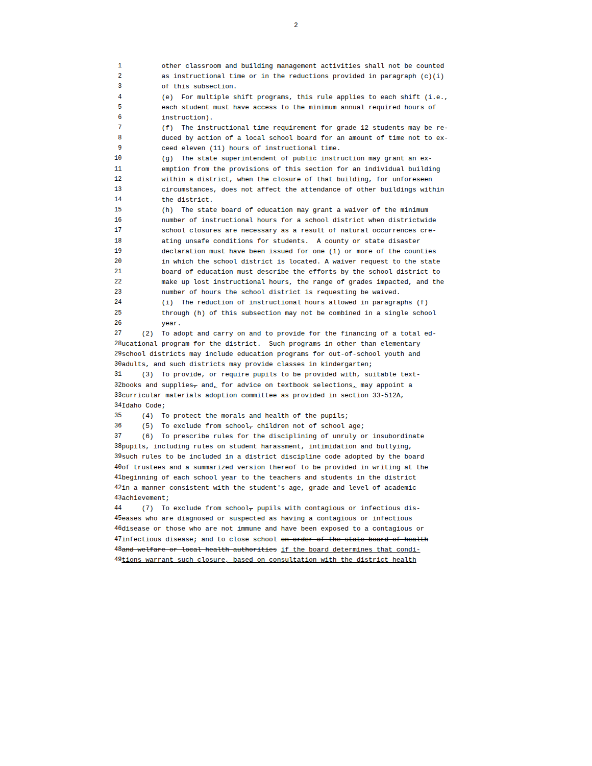2
| 1 | other classroom and building management activities shall not be counted |
| 2 | as instructional time or in the reductions provided in paragraph (c)(i) |
| 3 | of this subsection. |
| 4 | (e) For multiple shift programs, this rule applies to each shift (i.e., |
| 5 | each student must have access to the minimum annual required hours of |
| 6 | instruction). |
| 7 | (f) The instructional time requirement for grade 12 students may be re- |
| 8 | duced by action of a local school board for an amount of time not to ex- |
| 9 | ceed eleven (11) hours of instructional time. |
| 10 | (g) The state superintendent of public instruction may grant an ex- |
| 11 | emption from the provisions of this section for an individual building |
| 12 | within a district, when the closure of that building, for unforeseen |
| 13 | circumstances, does not affect the attendance of other buildings within |
| 14 | the district. |
| 15 | (h) The state board of education may grant a waiver of the minimum |
| 16 | number of instructional hours for a school district when districtwide |
| 17 | school closures are necessary as a result of natural occurrences cre- |
| 18 | ating unsafe conditions for students. A county or state disaster |
| 19 | declaration must have been issued for one (1) or more of the counties |
| 20 | in which the school district is located. A waiver request to the state |
| 21 | board of education must describe the efforts by the school district to |
| 22 | make up lost instructional hours, the range of grades impacted, and the |
| 23 | number of hours the school district is requesting be waived. |
| 24 | (i) The reduction of instructional hours allowed in paragraphs (f) |
| 25 | through (h) of this subsection may not be combined in a single school |
| 26 | year. |
| 27 | (2) To adopt and carry on and to provide for the financing of a total ed- |
| 28 | ucational program for the district. Such programs in other than elementary |
| 29 | school districts may include education programs for out-of-school youth and |
| 30 | adults, and such districts may provide classes in kindergarten; |
| 31 | (3) To provide, or require pupils to be provided with, suitable text- |
| 32 | books and supplies , and , for advice on textbook selections , may appoint a |
| 33 | curricular materials adoption committee as provided in section 33-512A, |
| 34 | Idaho Code; |
| 35 | (4) To protect the morals and health of the pupils; |
| 36 | (5) To exclude from school , children not of school age; |
| 37 | (6) To prescribe rules for the disciplining of unruly or insubordinate |
| 38 | pupils, including rules on student harassment, intimidation and bullying, |
| 39 | such rules to be included in a district discipline code adopted by the board |
| 40 | of trustees and a summarized version thereof to be provided in writing at the |
| 41 | beginning of each school year to the teachers and students in the district |
| 42 | in a manner consistent with the student's age, grade and level of academic |
| 43 | achievement; |
| 44 | (7) To exclude from school , pupils with contagious or infectious dis- |
| 45 | eases who are diagnosed or suspected as having a contagious or infectious |
| 46 | disease or those who are not immune and have been exposed to a contagious or |
| 47 | infectious disease; and to close school on order of the state board of health |
| 48 | and welfare or local health authorities if the board determines that condi- |
| 49 | tions warrant such closure, based on consultation with the district health |